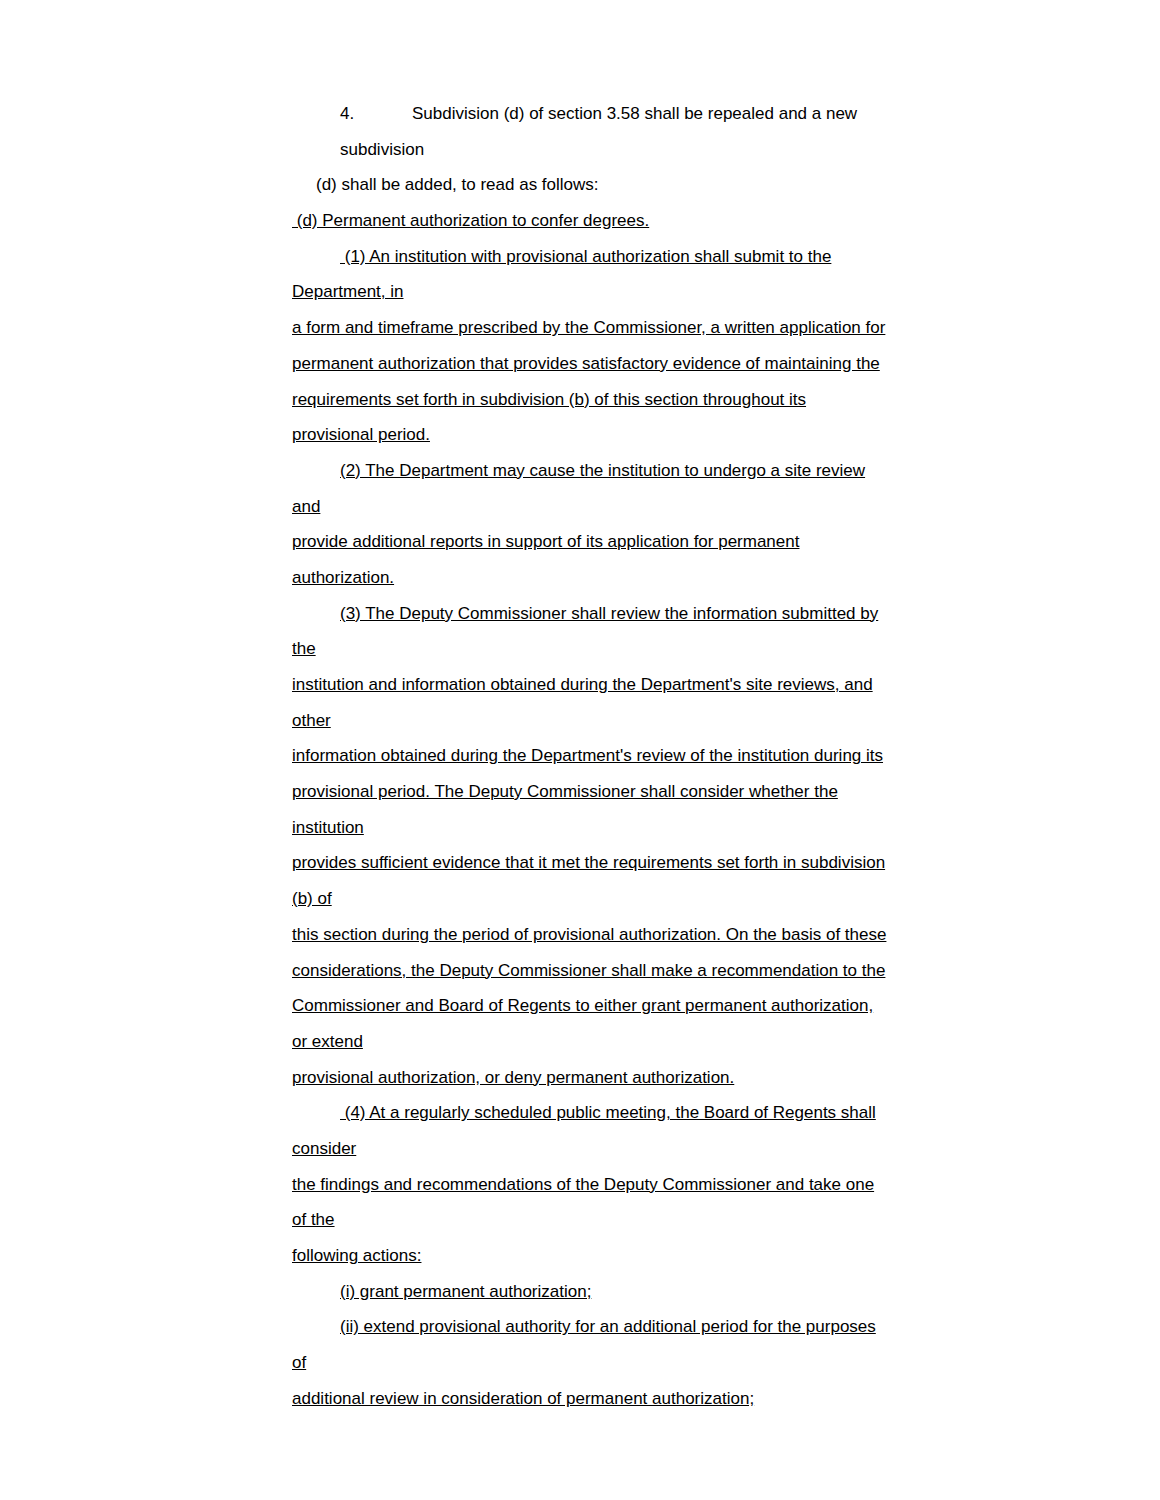4. Subdivision (d) of section 3.58 shall be repealed and a new subdivision
(d) shall be added, to read as follows:
(d) Permanent authorization to confer degrees.
(1) An institution with provisional authorization shall submit to the Department, in
a form and timeframe prescribed by the Commissioner, a written application for
permanent authorization that provides satisfactory evidence of maintaining the
requirements set forth in subdivision (b) of this section throughout its provisional period.
(2) The Department may cause the institution to undergo a site review and
provide additional reports in support of its application for permanent authorization.
(3) The Deputy Commissioner shall review the information submitted by the
institution and information obtained during the Department's site reviews, and other
information obtained during the Department's review of the institution during its
provisional period. The Deputy Commissioner shall consider whether the institution
provides sufficient evidence that it met the requirements set forth in subdivision (b) of
this section during the period of provisional authorization. On the basis of these
considerations, the Deputy Commissioner shall make a recommendation to the
Commissioner and Board of Regents to either grant permanent authorization, or extend
provisional authorization, or deny permanent authorization.
(4) At a regularly scheduled public meeting, the Board of Regents shall consider
the findings and recommendations of the Deputy Commissioner and take one of the
following actions:
(i) grant permanent authorization;
(ii) extend provisional authority for an additional period for the purposes of
additional review in consideration of permanent authorization;